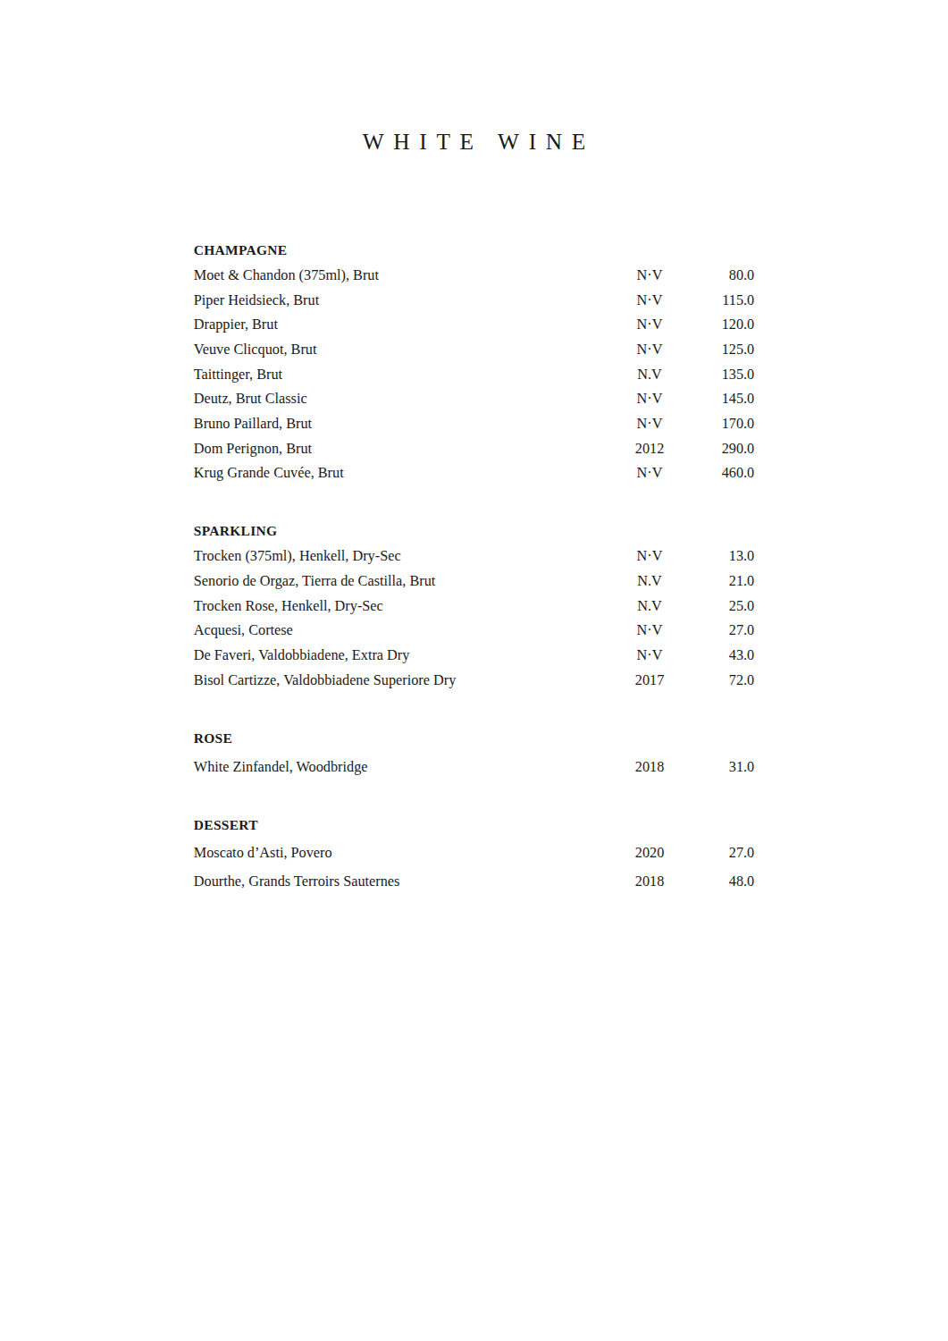WHITE WINE
CHAMPAGNE
| Moet & Chandon (375ml), Brut | N·V | 80.0 |
| Piper Heidsieck, Brut | N·V | 115.0 |
| Drappier, Brut | N·V | 120.0 |
| Veuve Clicquot, Brut | N·V | 125.0 |
| Taittinger, Brut | N.V | 135.0 |
| Deutz, Brut Classic | N·V | 145.0 |
| Bruno Paillard, Brut | N·V | 170.0 |
| Dom Perignon, Brut | 2012 | 290.0 |
| Krug Grande Cuvée, Brut | N·V | 460.0 |
SPARKLING
| Trocken (375ml), Henkell, Dry-Sec | N·V | 13.0 |
| Senorio de Orgaz, Tierra de Castilla, Brut | N.V | 21.0 |
| Trocken Rose, Henkell, Dry-Sec | N.V | 25.0 |
| Acquesi, Cortese | N·V | 27.0 |
| De Faveri, Valdobbiadene, Extra Dry | N·V | 43.0 |
| Bisol Cartizze, Valdobbiadene Superiore Dry | 2017 | 72.0 |
ROSE
| White Zinfandel, Woodbridge | 2018 | 31.0 |
DESSERT
| Moscato d’Asti, Povero | 2020 | 27.0 |
| Dourthe, Grands Terroirs Sauternes | 2018 | 48.0 |